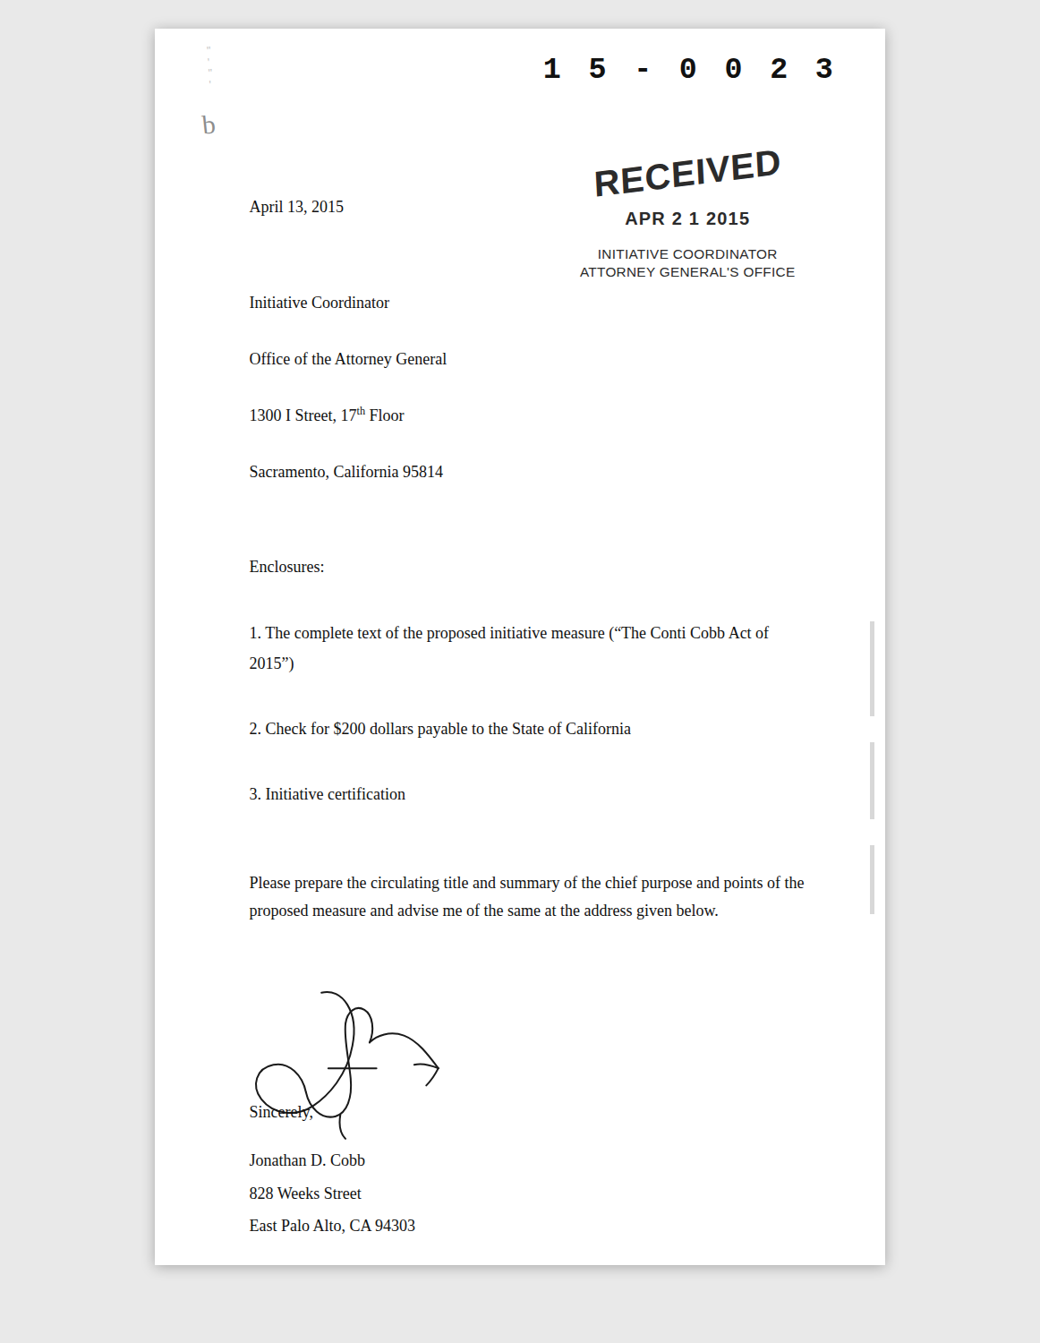1 5 - 0 0 2 3
''
'
''
'
b
RECEIVED
APR 2 1 2015
INITIATIVE COORDINATOR
ATTORNEY GENERAL'S OFFICE
April 13, 2015
Initiative Coordinator
Office of the Attorney General
1300 I Street, 17th Floor
Sacramento, California 95814
Enclosures:
1. The complete text of the proposed initiative measure (“The Conti Cobb Act of 2015”)
2. Check for $200 dollars payable to the State of California
3. Initiative certification
Please prepare the circulating title and summary of the chief purpose and points of the proposed measure and advise me of the same at the address given below.
Sincerely,
Jonathan D. Cobb
828 Weeks Street
East Palo Alto, CA 94303